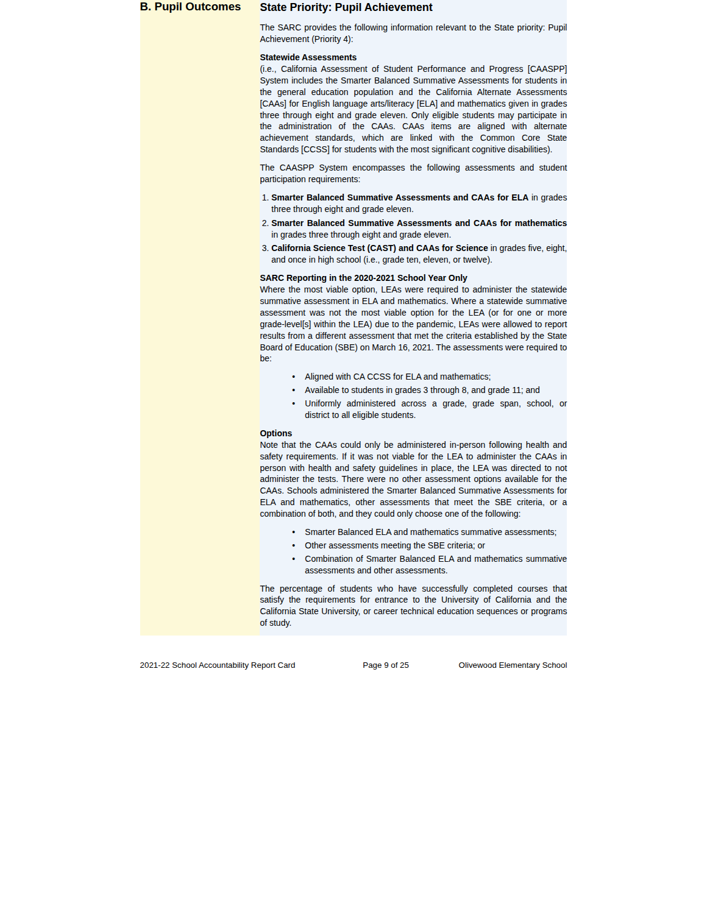| B. Pupil Outcomes | State Priority: Pupil Achievement The SARC provides the following information relevant to the State priority: Pupil Achievement (Priority 4): Statewide Assessments (i.e., California Assessment of Student Performance and Progress [CAASPP] System includes the Smarter Balanced Summative Assessments for students in the general education population and the California Alternate Assessments [CAAs] for English language arts/literacy [ELA] and mathematics given in grades three through eight and grade eleven. Only eligible students may participate in the administration of the CAAs. CAAs items are aligned with alternate achievement standards, which are linked with the Common Core State Standards [CCSS] for students with the most significant cognitive disabilities). The CAASPP System encompasses the following assessments and student participation requirements: Smarter Balanced Summative Assessments and CAAs for ELA in grades three through eight and grade eleven. Smarter Balanced Summative Assessments and CAAs for mathematics in grades three through eight and grade eleven. California Science Test (CAST) and CAAs for Science in grades five, eight, and once in high school (i.e., grade ten, eleven, or twelve). SARC Reporting in the 2020-2021 School Year Only Where the most viable option, LEAs were required to administer the statewide summative assessment in ELA and mathematics. Where a statewide summative assessment was not the most viable option for the LEA (or for one or more grade-level[s] within the LEA) due to the pandemic, LEAs were allowed to report results from a different assessment that met the criteria established by the State Board of Education (SBE) on March 16, 2021. The assessments were required to be: Aligned with CA CCSS for ELA and mathematics; Available to students in grades 3 through 8, and grade 11; and Uniformly administered across a grade, grade span, school, or district to all eligible students. Options Note that the CAAs could only be administered in-person following health and safety requirements. If it was not viable for the LEA to administer the CAAs in person with health and safety guidelines in place, the LEA was directed to not administer the tests. There were no other assessment options available for the CAAs. Schools administered the Smarter Balanced Summative Assessments for ELA and mathematics, other assessments that meet the SBE criteria, or a combination of both, and they could only choose one of the following: Smarter Balanced ELA and mathematics summative assessments; Other assessments meeting the SBE criteria; or Combination of Smarter Balanced ELA and mathematics summative assessments and other assessments. The percentage of students who have successfully completed courses that satisfy the requirements for entrance to the University of California and the California State University, or career technical education sequences or programs of study. |
| 2021-22 School Accountability Report Card | Page 9 of 25 | Olivewood Elementary School |